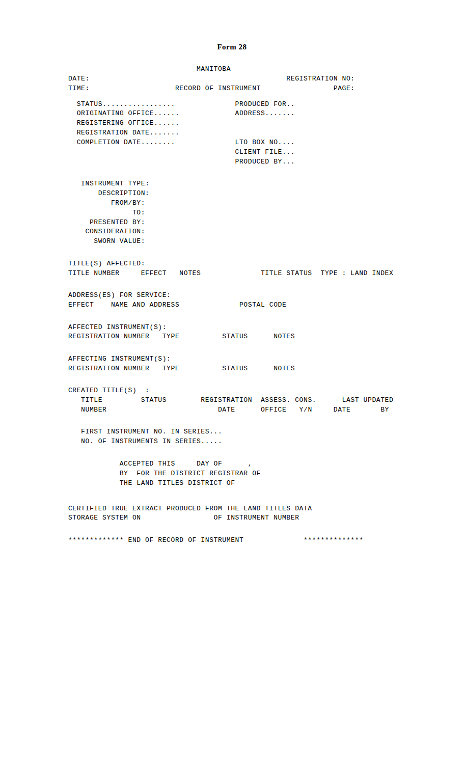Form 28
                              MANITOBA
DATE:                                              REGISTRATION NO:
TIME:                    RECORD OF INSTRUMENT                 PAGE:
  STATUS.................              PRODUCED FOR..
  ORIGINATING OFFICE......             ADDRESS.......
  REGISTERING OFFICE......
  REGISTRATION DATE.......
  COMPLETION DATE........              LTO BOX NO....
                                       CLIENT FILE...
                                       PRODUCED BY...
   INSTRUMENT TYPE:
       DESCRIPTION:
          FROM/BY:
               TO:
     PRESENTED BY:
    CONSIDERATION:
      SWORN VALUE:
TITLE(S) AFFECTED:
TITLE NUMBER     EFFECT   NOTES              TITLE STATUS  TYPE : LAND INDEX
ADDRESS(ES) FOR SERVICE:
EFFECT    NAME AND ADDRESS              POSTAL CODE
AFFECTED INSTRUMENT(S):
REGISTRATION NUMBER   TYPE          STATUS      NOTES
AFFECTING INSTRUMENT(S):
REGISTRATION NUMBER   TYPE          STATUS      NOTES
CREATED TITLE(S)  :
   TITLE         STATUS        REGISTRATION  ASSESS. CONS.      LAST UPDATED
   NUMBER                          DATE      OFFICE   Y/N     DATE       BY
   FIRST INSTRUMENT NO. IN SERIES...
   NO. OF INSTRUMENTS IN SERIES.....
            ACCEPTED THIS     DAY OF      ,
            BY  FOR THE DISTRICT REGISTRAR OF
            THE LAND TITLES DISTRICT OF
CERTIFIED TRUE EXTRACT PRODUCED FROM THE LAND TITLES DATA
STORAGE SYSTEM ON                 OF INSTRUMENT NUMBER
************* END OF RECORD OF INSTRUMENT              **************